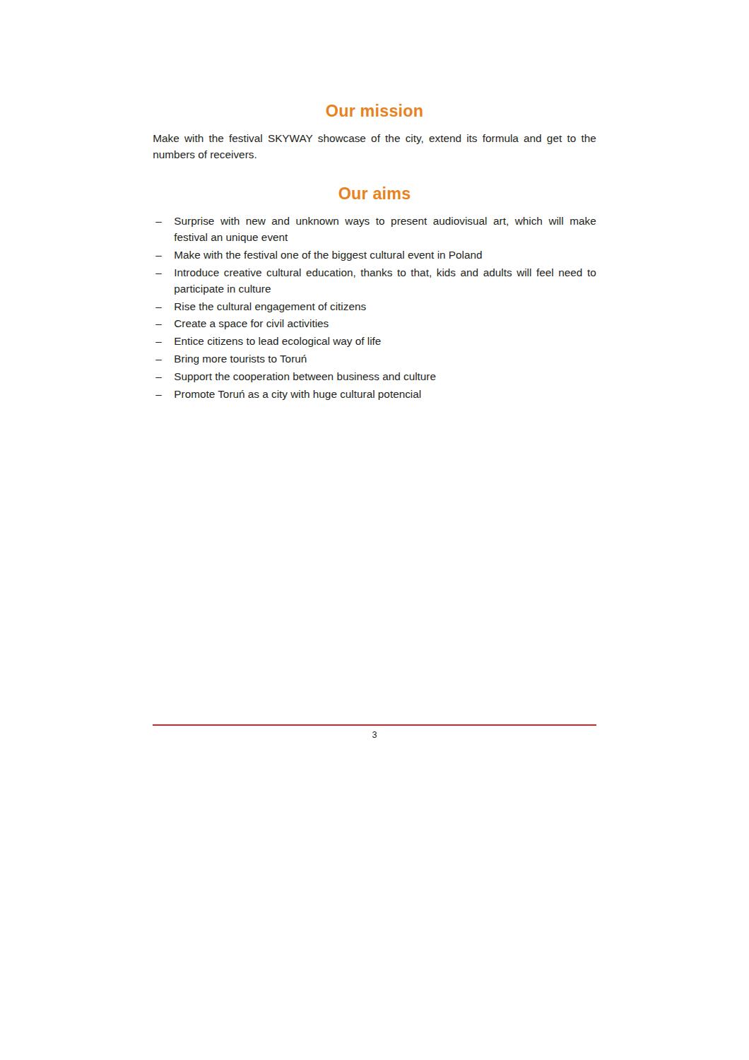Our mission
Make with the festival SKYWAY showcase of the city, extend its formula and get to the numbers of receivers.
Our aims
Surprise with new and unknown ways to present audiovisual art, which will make festival an unique event
Make with the festival one of the biggest cultural event in Poland
Introduce creative cultural education, thanks to that, kids and adults will feel need to participate in culture
Rise the cultural engagement of citizens
Create a space for civil activities
Entice citizens to lead ecological way of life
Bring more tourists to Toruń
Support the cooperation between business and culture
Promote Toruń as a city with huge cultural potencial
3